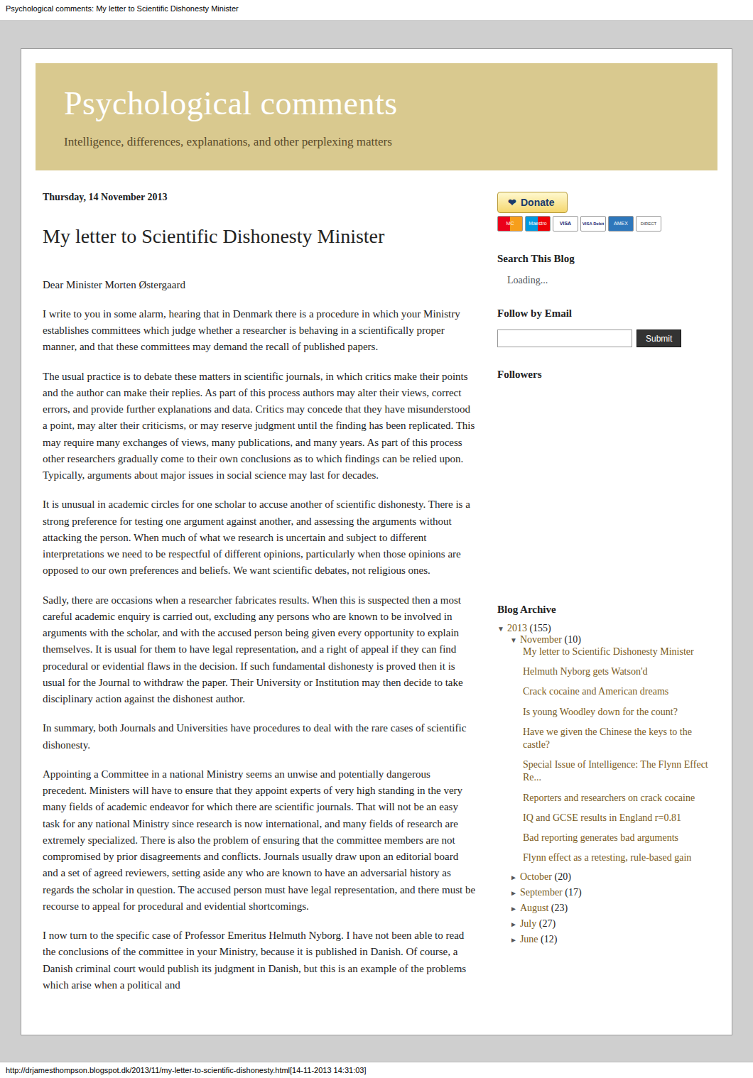Psychological comments: My letter to Scientific Dishonesty Minister
Psychological comments
Intelligence, differences, explanations, and other perplexing matters
Thursday, 14 November 2013
My letter to Scientific Dishonesty Minister
Dear Minister Morten Østergaard
I write to you in some alarm, hearing that in Denmark there is a procedure in which your Ministry establishes committees which judge whether a researcher is behaving in a scientifically proper manner, and that these committees may demand the recall of published papers.
The usual practice is to debate these matters in scientific journals, in which critics make their points and the author can make their replies. As part of this process authors may alter their views, correct errors, and provide further explanations and data. Critics may concede that they have misunderstood a point, may alter their criticisms, or may reserve judgment until the finding has been replicated. This may require many exchanges of views, many publications, and many years. As part of this process other researchers gradually come to their own conclusions as to which findings can be relied upon. Typically, arguments about major issues in social science may last for decades.
It is unusual in academic circles for one scholar to accuse another of scientific dishonesty. There is a strong preference for testing one argument against another, and assessing the arguments without attacking the person. When much of what we research is uncertain and subject to different interpretations we need to be respectful of different opinions, particularly when those opinions are opposed to our own preferences and beliefs. We want scientific debates, not religious ones.
Sadly, there are occasions when a researcher fabricates results. When this is suspected then a most careful academic enquiry is carried out, excluding any persons who are known to be involved in arguments with the scholar, and with the accused person being given every opportunity to explain themselves. It is usual for them to have legal representation, and a right of appeal if they can find procedural or evidential flaws in the decision. If such fundamental dishonesty is proved then it is usual for the Journal to withdraw the paper. Their University or Institution may then decide to take disciplinary action against the dishonest author.
In summary, both Journals and Universities have procedures to deal with the rare cases of scientific dishonesty.
Appointing a Committee in a national Ministry seems an unwise and potentially dangerous precedent. Ministers will have to ensure that they appoint experts of very high standing in the very many fields of academic endeavor for which there are scientific journals. That will not be an easy task for any national Ministry since research is now international, and many fields of research are extremely specialized. There is also the problem of ensuring that the committee members are not compromised by prior disagreements and conflicts. Journals usually draw upon an editorial board and a set of agreed reviewers, setting aside any who are known to have an adversarial history as regards the scholar in question. The accused person must have legal representation, and there must be recourse to appeal for procedural and evidential shortcomings.
I now turn to the specific case of Professor Emeritus Helmuth Nyborg. I have not been able to read the conclusions of the committee in your Ministry, because it is published in Danish. Of course, a Danish criminal court would publish its judgment in Danish, but this is an example of the problems which arise when a political and
❤Donate
MC Maestro VISA VISA Debit AMEX DIRECT Debit
Search This Blog
Loading...
Follow by Email
Submit
Followers
Blog Archive
▼2013 (155)
▼November (10)
My letter to Scientific Dishonesty Minister
Helmuth Nyborg gets Watson'd
Crack cocaine and American dreams
Is young Woodley down for the count?
Have we given the Chinese the keys to the castle?
Special Issue of Intelligence: The Flynn Effect Re...
Reporters and researchers on crack cocaine
IQ and GCSE results in England r=0.81
Bad reporting generates bad arguments
Flynn effect as a retesting, rule-based gain
►October (20)
►September (17)
►August (23)
►July (27)
►June (12)
http://drjamesthompson.blogspot.dk/2013/11/my-letter-to-scientific-dishonesty.html[14-11-2013 14:31:03]